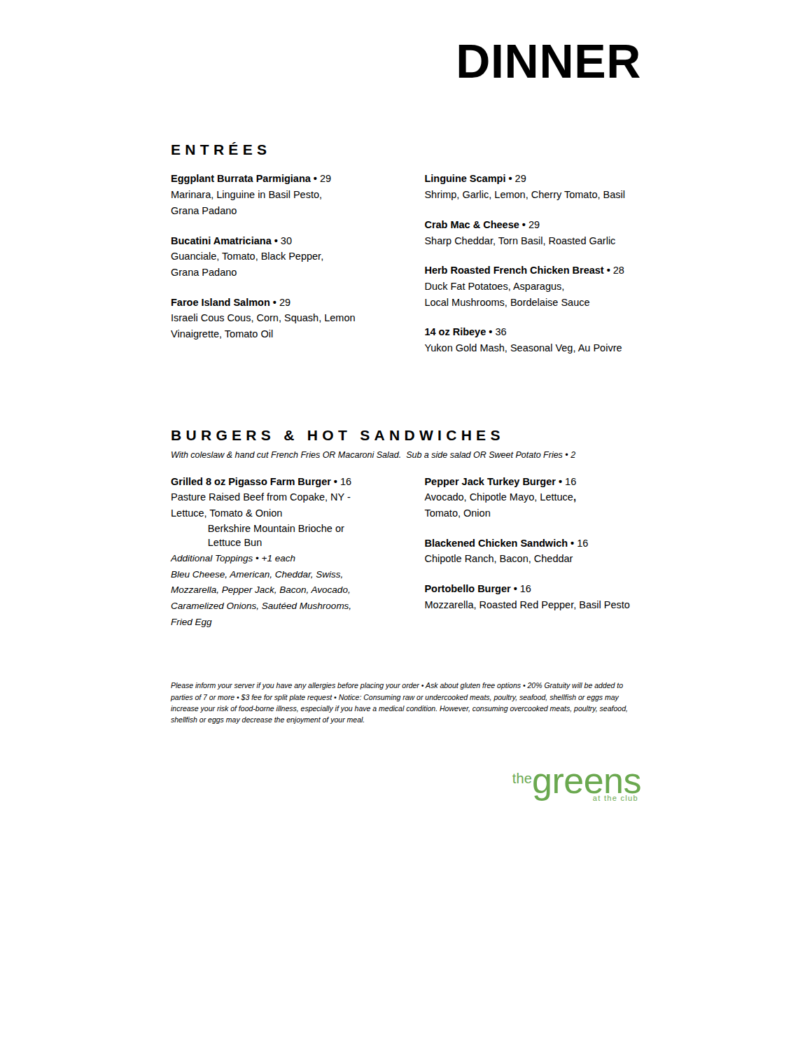DINNER
Entrées
Eggplant Burrata Parmigiana • 29
Marinara, Linguine in Basil Pesto,
Grana Padano
Bucatini Amatriciana • 30
Guanciale, Tomato, Black Pepper,
Grana Padano
Faroe Island Salmon • 29
Israeli Cous Cous, Corn, Squash, Lemon
Vinaigrette, Tomato Oil
Linguine Scampi • 29
Shrimp, Garlic, Lemon, Cherry Tomato, Basil
Crab Mac & Cheese • 29
Sharp Cheddar, Torn Basil, Roasted Garlic
Herb Roasted French Chicken Breast • 28
Duck Fat Potatoes, Asparagus,
Local Mushrooms, Bordelaise Sauce
14 oz Ribeye • 36
Yukon Gold Mash, Seasonal Veg, Au Poivre
Burgers & Hot Sandwiches
With coleslaw & hand cut French Fries OR Macaroni Salad. Sub a side salad OR Sweet Potato Fries • 2
Grilled 8 oz Pigasso Farm Burger • 16
Pasture Raised Beef from Copake, NY -
Lettuce, Tomato & Onion Berkshire Mountain Brioche or
Lettuce Bun Additional Toppings • +1 each
Bleu Cheese, American, Cheddar, Swiss,
Mozzarella, Pepper Jack, Bacon, Avocado,
Caramelized Onions, Sautéed Mushrooms,
Fried Egg
Pepper Jack Turkey Burger • 16
Avocado, Chipotle Mayo, Lettuce,
Tomato, Onion
Blackened Chicken Sandwich • 16
Chipotle Ranch, Bacon, Cheddar
Portobello Burger • 16
Mozzarella, Roasted Red Pepper, Basil Pesto
Please inform your server if you have any allergies before placing your order • Ask about gluten free options • 20% Gratuity will be added to parties of 7 or more • $3 fee for split plate request • Notice: Consuming raw or undercooked meats, poultry, seafood, shellfish or eggs may increase your risk of food-borne illness, especially if you have a medical condition. However, consuming overcooked meats, poultry, seafood, shellfish or eggs may decrease the enjoyment of your meal.
the greens at the club